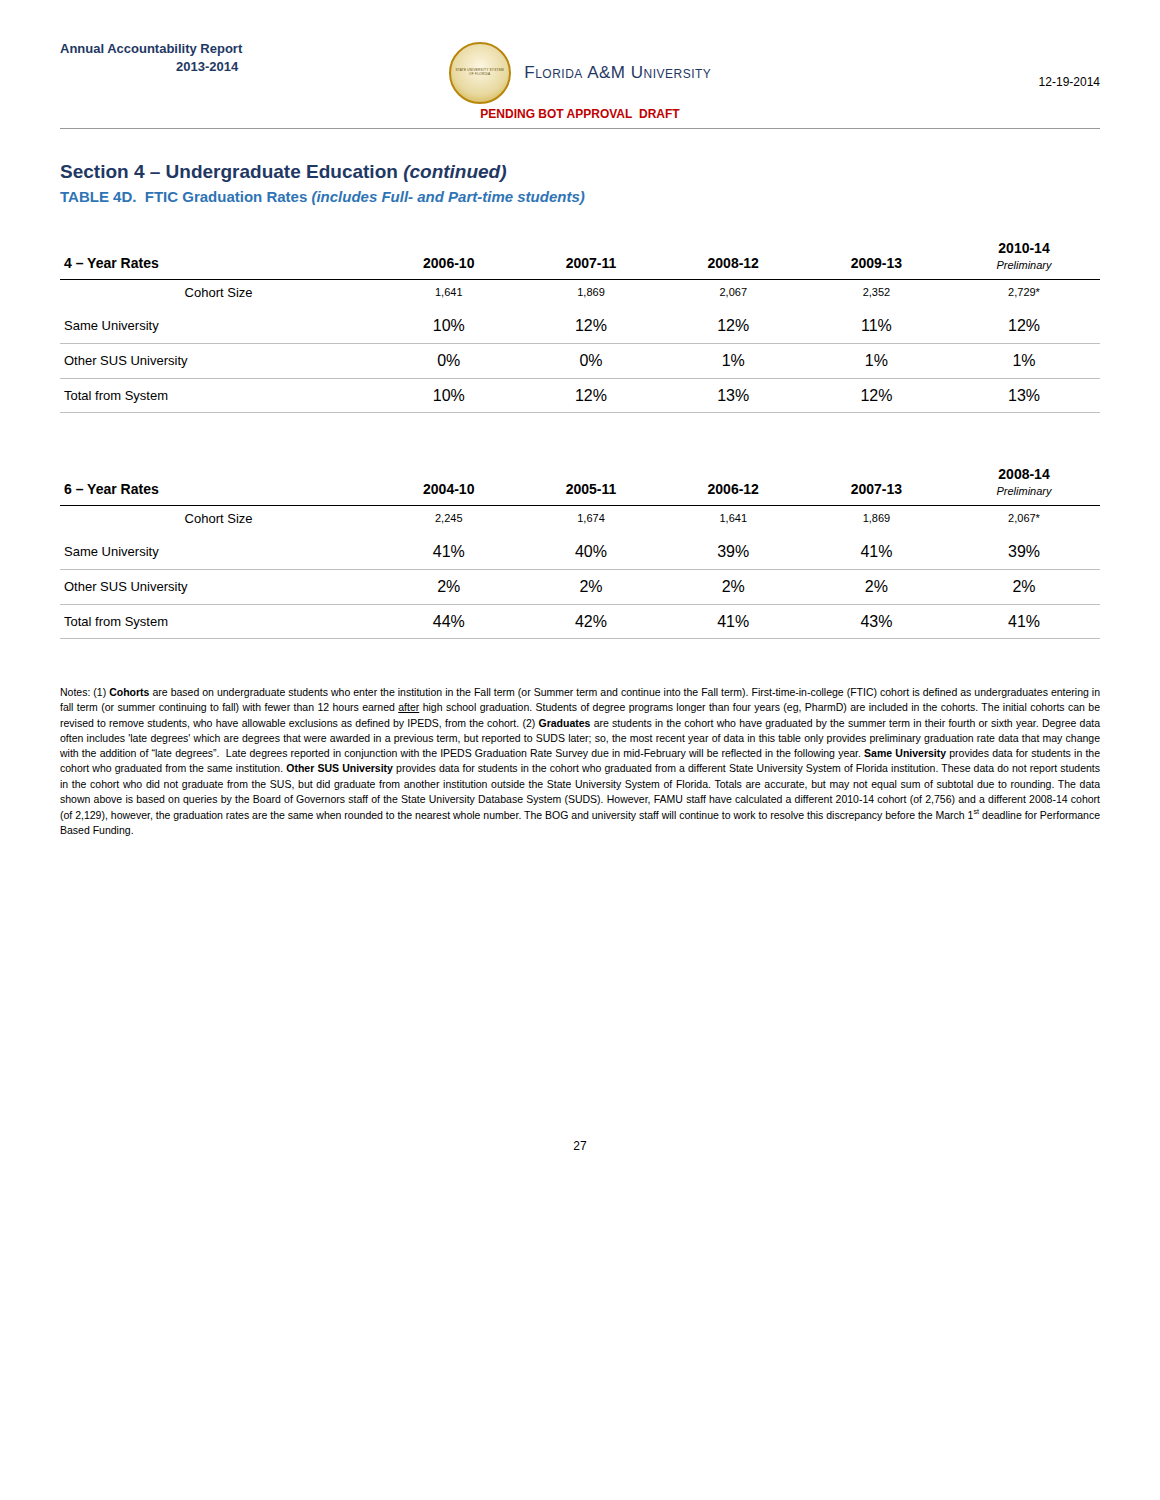Annual Accountability Report 2013-2014
Florida A&M University
PENDING BOT APPROVAL DRAFT
12-19-2014
Section 4 – Undergraduate Education (continued)
TABLE 4D. FTIC Graduation Rates (includes Full- and Part-time students)
| 4 – Year Rates | 2006-10 | 2007-11 | 2008-12 | 2009-13 | 2010-14 Preliminary |
| --- | --- | --- | --- | --- | --- |
| Cohort Size | 1,641 | 1,869 | 2,067 | 2,352 | 2,729* |
| Same University | 10% | 12% | 12% | 11% | 12% |
| Other SUS University | 0% | 0% | 1% | 1% | 1% |
| Total from System | 10% | 12% | 13% | 12% | 13% |
| 6 – Year Rates | 2004-10 | 2005-11 | 2006-12 | 2007-13 | 2008-14 Preliminary |
| --- | --- | --- | --- | --- | --- |
| Cohort Size | 2,245 | 1,674 | 1,641 | 1,869 | 2,067* |
| Same University | 41% | 40% | 39% | 41% | 39% |
| Other SUS University | 2% | 2% | 2% | 2% | 2% |
| Total from System | 44% | 42% | 41% | 43% | 41% |
Notes: (1) Cohorts are based on undergraduate students who enter the institution in the Fall term (or Summer term and continue into the Fall term). First-time-in-college (FTIC) cohort is defined as undergraduates entering in fall term (or summer continuing to fall) with fewer than 12 hours earned after high school graduation. Students of degree programs longer than four years (eg, PharmD) are included in the cohorts. The initial cohorts can be revised to remove students, who have allowable exclusions as defined by IPEDS, from the cohort. (2) Graduates are students in the cohort who have graduated by the summer term in their fourth or sixth year. Degree data often includes 'late degrees' which are degrees that were awarded in a previous term, but reported to SUDS later; so, the most recent year of data in this table only provides preliminary graduation rate data that may change with the addition of “late degrees”. Late degrees reported in conjunction with the IPEDS Graduation Rate Survey due in mid-February will be reflected in the following year. Same University provides data for students in the cohort who graduated from the same institution. Other SUS University provides data for students in the cohort who graduated from a different State University System of Florida institution. These data do not report students in the cohort who did not graduate from the SUS, but did graduate from another institution outside the State University System of Florida. Totals are accurate, but may not equal sum of subtotal due to rounding. The data shown above is based on queries by the Board of Governors staff of the State University Database System (SUDS). However, FAMU staff have calculated a different 2010-14 cohort (of 2,756) and a different 2008-14 cohort (of 2,129), however, the graduation rates are the same when rounded to the nearest whole number. The BOG and university staff will continue to work to resolve this discrepancy before the March 1st deadline for Performance Based Funding.
27